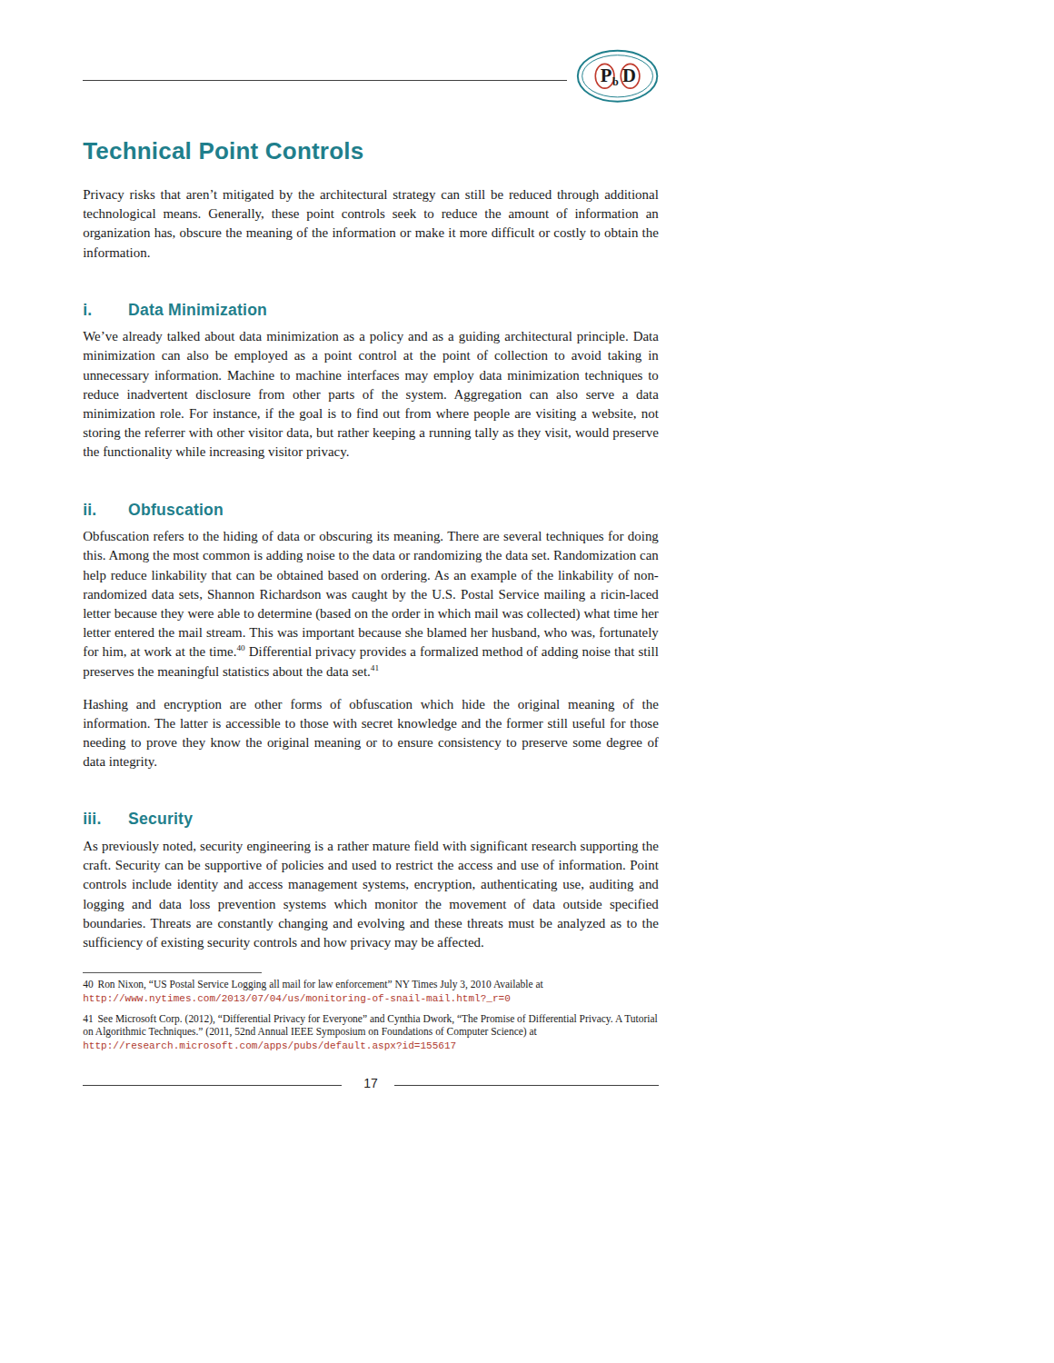P b D
Technical Point Controls
Privacy risks that aren’t mitigated by the architectural strategy can still be reduced through additional technological means. Generally, these point controls seek to reduce the amount of information an organization has, obscure the meaning of the information or make it more difficult or costly to obtain the information.
i. Data Minimization
We’ve already talked about data minimization as a policy and as a guiding architectural principle. Data minimization can also be employed as a point control at the point of collection to avoid taking in unnecessary information. Machine to machine interfaces may employ data minimization techniques to reduce inadvertent disclosure from other parts of the system. Aggregation can also serve a data minimization role. For instance, if the goal is to find out from where people are visiting a website, not storing the referrer with other visitor data, but rather keeping a running tally as they visit, would preserve the functionality while increasing visitor privacy.
ii. Obfuscation
Obfuscation refers to the hiding of data or obscuring its meaning. There are several techniques for doing this. Among the most common is adding noise to the data or randomizing the data set. Randomization can help reduce linkability that can be obtained based on ordering. As an example of the linkability of non-randomized data sets, Shannon Richardson was caught by the U.S. Postal Service mailing a ricin-laced letter because they were able to determine (based on the order in which mail was collected) what time her letter entered the mail stream. This was important because she blamed her husband, who was, fortunately for him, at work at the time.40 Differential privacy provides a formalized method of adding noise that still preserves the meaningful statistics about the data set.41
Hashing and encryption are other forms of obfuscation which hide the original meaning of the information. The latter is accessible to those with secret knowledge and the former still useful for those needing to prove they know the original meaning or to ensure consistency to preserve some degree of data integrity.
iii. Security
As previously noted, security engineering is a rather mature field with significant research supporting the craft. Security can be supportive of policies and used to restrict the access and use of information. Point controls include identity and access management systems, encryption, authenticating use, auditing and logging and data loss prevention systems which monitor the movement of data outside specified boundaries. Threats are constantly changing and evolving and these threats must be analyzed as to the sufficiency of existing security controls and how privacy may be affected.
40 Ron Nixon, “US Postal Service Logging all mail for law enforcement” NY Times July 3, 2010 Available at
http://www.nytimes.com/2013/07/04/us/monitoring-of-snail-mail.html?_r=0
41 See Microsoft Corp. (2012), “Differential Privacy for Everyone” and Cynthia Dwork, “The Promise of Differential Privacy. A Tutorial on Algorithmic Techniques.” (2011, 52nd Annual IEEE Symposium on Foundations of Computer Science) at http://research.microsoft.com/apps/pubs/default.aspx?id=155617
17